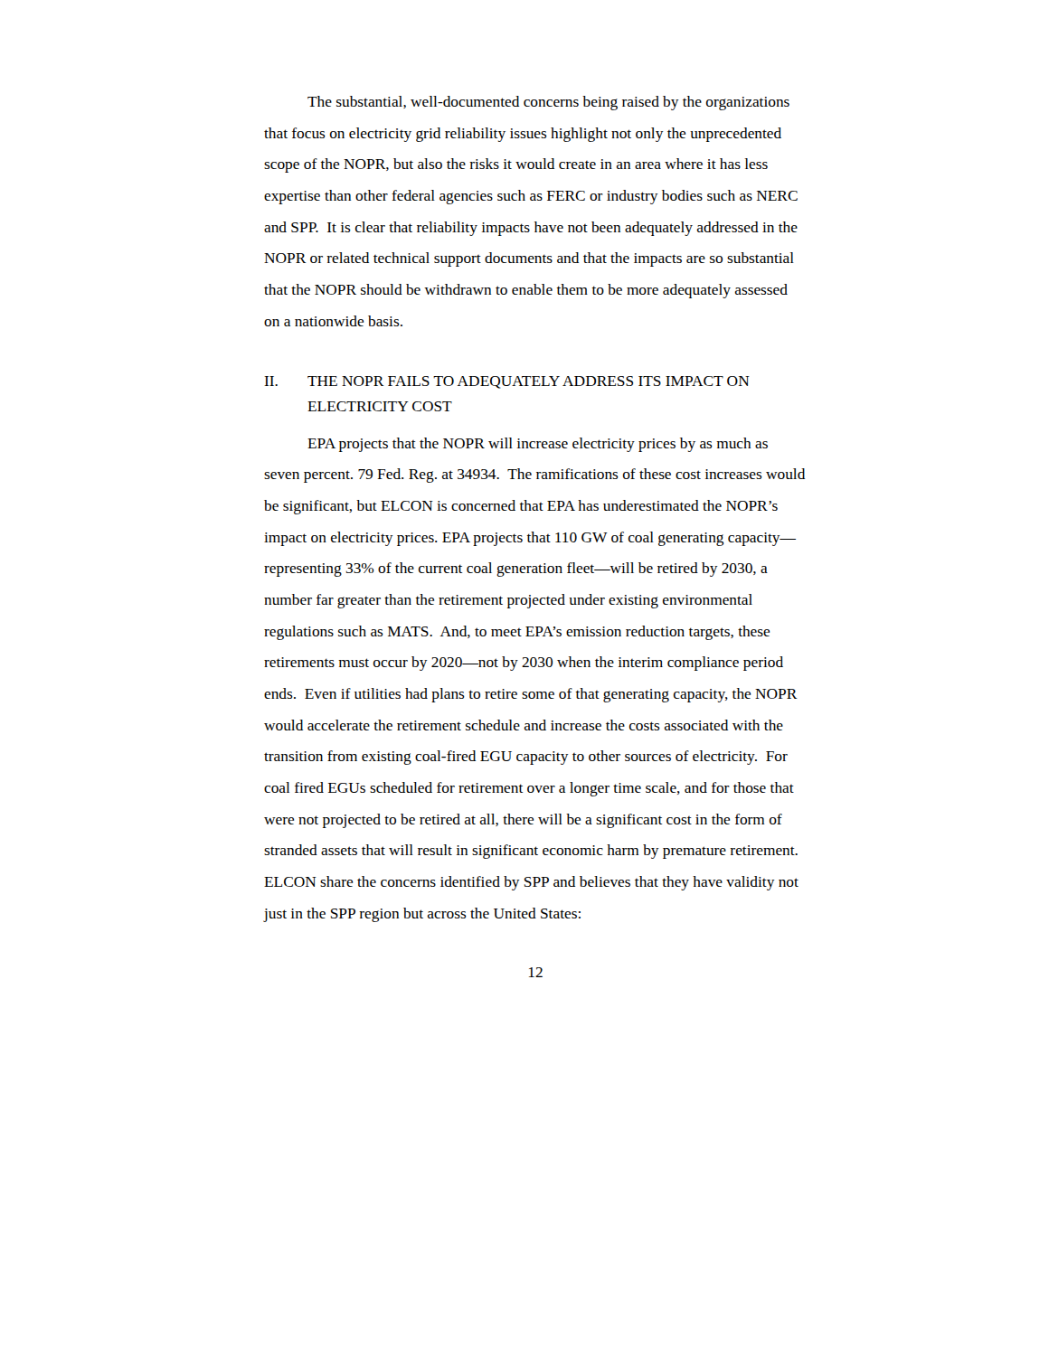The substantial, well-documented concerns being raised by the organizations that focus on electricity grid reliability issues highlight not only the unprecedented scope of the NOPR, but also the risks it would create in an area where it has less expertise than other federal agencies such as FERC or industry bodies such as NERC and SPP. It is clear that reliability impacts have not been adequately addressed in the NOPR or related technical support documents and that the impacts are so substantial that the NOPR should be withdrawn to enable them to be more adequately assessed on a nationwide basis.
II. THE NOPR FAILS TO ADEQUATELY ADDRESS ITS IMPACT ON ELECTRICITY COST
EPA projects that the NOPR will increase electricity prices by as much as seven percent. 79 Fed. Reg. at 34934. The ramifications of these cost increases would be significant, but ELCON is concerned that EPA has underestimated the NOPR’s impact on electricity prices. EPA projects that 110 GW of coal generating capacity—representing 33% of the current coal generation fleet—will be retired by 2030, a number far greater than the retirement projected under existing environmental regulations such as MATS. And, to meet EPA’s emission reduction targets, these retirements must occur by 2020—not by 2030 when the interim compliance period ends. Even if utilities had plans to retire some of that generating capacity, the NOPR would accelerate the retirement schedule and increase the costs associated with the transition from existing coal-fired EGU capacity to other sources of electricity. For coal fired EGUs scheduled for retirement over a longer time scale, and for those that were not projected to be retired at all, there will be a significant cost in the form of stranded assets that will result in significant economic harm by premature retirement. ELCON share the concerns identified by SPP and believes that they have validity not just in the SPP region but across the United States:
12